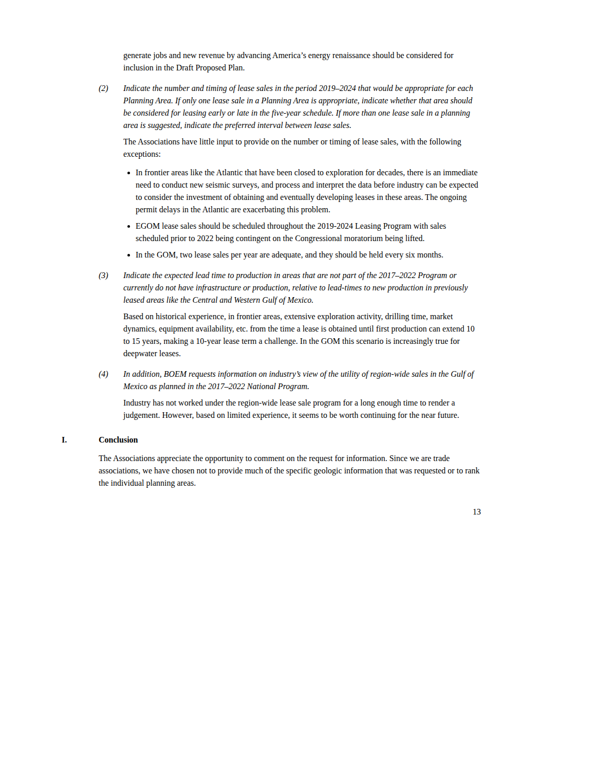generate jobs and new revenue by advancing America’s energy renaissance should be considered for inclusion in the Draft Proposed Plan.
(2)
Indicate the number and timing of lease sales in the period 2019–2024 that would be appropriate for each Planning Area. If only one lease sale in a Planning Area is appropriate, indicate whether that area should be considered for leasing early or late in the five-year schedule. If more than one lease sale in a planning area is suggested, indicate the preferred interval between lease sales.
The Associations have little input to provide on the number or timing of lease sales, with the following exceptions:
In frontier areas like the Atlantic that have been closed to exploration for decades, there is an immediate need to conduct new seismic surveys, and process and interpret the data before industry can be expected to consider the investment of obtaining and eventually developing leases in these areas. The ongoing permit delays in the Atlantic are exacerbating this problem.
EGOM lease sales should be scheduled throughout the 2019-2024 Leasing Program with sales scheduled prior to 2022 being contingent on the Congressional moratorium being lifted.
In the GOM, two lease sales per year are adequate, and they should be held every six months.
(3)
Indicate the expected lead time to production in areas that are not part of the 2017–2022 Program or currently do not have infrastructure or production, relative to lead-times to new production in previously leased areas like the Central and Western Gulf of Mexico.
Based on historical experience, in frontier areas, extensive exploration activity, drilling time, market dynamics, equipment availability, etc. from the time a lease is obtained until first production can extend 10 to 15 years, making a 10-year lease term a challenge. In the GOM this scenario is increasingly true for deepwater leases.
(4)
In addition, BOEM requests information on industry’s view of the utility of region-wide sales in the Gulf of Mexico as planned in the 2017–2022 National Program.
Industry has not worked under the region-wide lease sale program for a long enough time to render a judgement. However, based on limited experience, it seems to be worth continuing for the near future.
I.
Conclusion
The Associations appreciate the opportunity to comment on the request for information. Since we are trade associations, we have chosen not to provide much of the specific geologic information that was requested or to rank the individual planning areas.
13